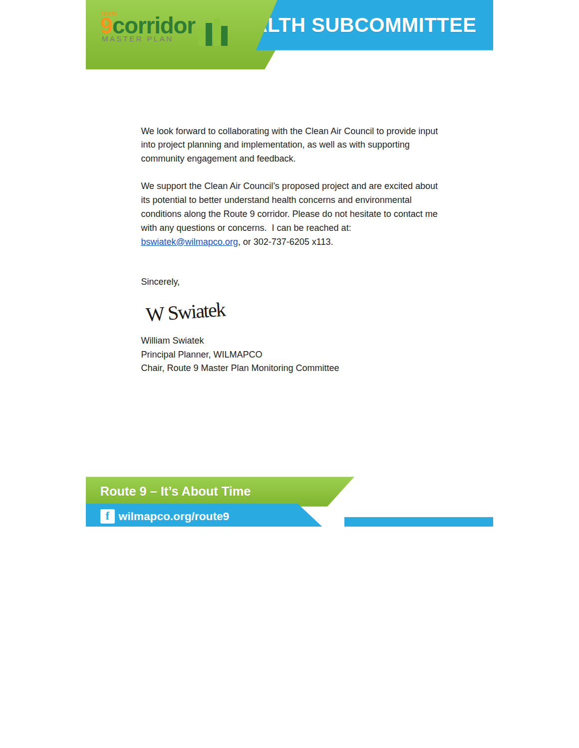HEALTH SUBCOMMITTEE
route 9 corridor MASTER PLAN
We look forward to collaborating with the Clean Air Council to provide input into project planning and implementation, as well as with supporting community engagement and feedback.
We support the Clean Air Council’s proposed project and are excited about its potential to better understand health concerns and environmental conditions along the Route 9 corridor. Please do not hesitate to contact me with any questions or concerns. I can be reached at: bswiatek@wilmapco.org, or 302-737-6205 x113.
Sincerely,
W Swiatek
William Swiatek
Principal Planner, WILMAPCO
Chair, Route 9 Master Plan Monitoring Committee
Route 9 – It’s About Time
f
wilmapco.org/route9